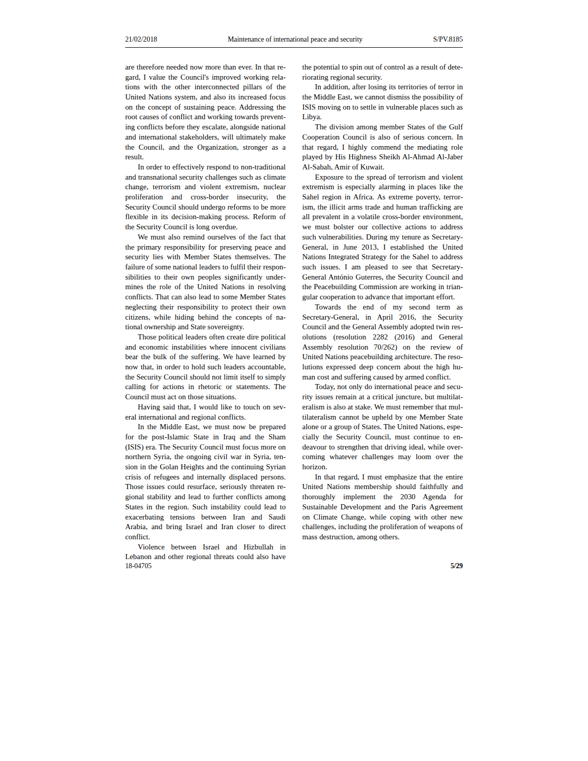21/02/2018
Maintenance of international peace and security
S/PV.8185
are therefore needed now more than ever. In that regard, I value the Council's improved working relations with the other interconnected pillars of the United Nations system, and also its increased focus on the concept of sustaining peace. Addressing the root causes of conflict and working towards preventing conflicts before they escalate, alongside national and international stakeholders, will ultimately make the Council, and the Organization, stronger as a result.
In order to effectively respond to non-traditional and transnational security challenges such as climate change, terrorism and violent extremism, nuclear proliferation and cross-border insecurity, the Security Council should undergo reforms to be more flexible in its decision-making process. Reform of the Security Council is long overdue.
We must also remind ourselves of the fact that the primary responsibility for preserving peace and security lies with Member States themselves. The failure of some national leaders to fulfil their responsibilities to their own peoples significantly undermines the role of the United Nations in resolving conflicts. That can also lead to some Member States neglecting their responsibility to protect their own citizens, while hiding behind the concepts of national ownership and State sovereignty.
Those political leaders often create dire political and economic instabilities where innocent civilians bear the bulk of the suffering. We have learned by now that, in order to hold such leaders accountable, the Security Council should not limit itself to simply calling for actions in rhetoric or statements. The Council must act on those situations.
Having said that, I would like to touch on several international and regional conflicts.
In the Middle East, we must now be prepared for the post-Islamic State in Iraq and the Sham (ISIS) era. The Security Council must focus more on northern Syria, the ongoing civil war in Syria, tension in the Golan Heights and the continuing Syrian crisis of refugees and internally displaced persons. Those issues could resurface, seriously threaten regional stability and lead to further conflicts among States in the region. Such instability could lead to exacerbating tensions between Iran and Saudi Arabia, and bring Israel and Iran closer to direct conflict.
Violence between Israel and Hizbullah in Lebanon and other regional threats could also have the potential to spin out of control as a result of deteriorating regional security.
In addition, after losing its territories of terror in the Middle East, we cannot dismiss the possibility of ISIS moving on to settle in vulnerable places such as Libya.
The division among member States of the Gulf Cooperation Council is also of serious concern. In that regard, I highly commend the mediating role played by His Highness Sheikh Al-Ahmad Al-Jaber Al-Sabah, Amir of Kuwait.
Exposure to the spread of terrorism and violent extremism is especially alarming in places like the Sahel region in Africa. As extreme poverty, terrorism, the illicit arms trade and human trafficking are all prevalent in a volatile cross-border environment, we must bolster our collective actions to address such vulnerabilities. During my tenure as Secretary-General, in June 2013, I established the United Nations Integrated Strategy for the Sahel to address such issues. I am pleased to see that Secretary-General António Guterres, the Security Council and the Peacebuilding Commission are working in triangular cooperation to advance that important effort.
Towards the end of my second term as Secretary-General, in April 2016, the Security Council and the General Assembly adopted twin resolutions (resolution 2282 (2016) and General Assembly resolution 70/262) on the review of United Nations peacebuilding architecture. The resolutions expressed deep concern about the high human cost and suffering caused by armed conflict.
Today, not only do international peace and security issues remain at a critical juncture, but multilateralism is also at stake. We must remember that multilateralism cannot be upheld by one Member State alone or a group of States. The United Nations, especially the Security Council, must continue to endeavour to strengthen that driving ideal, while overcoming whatever challenges may loom over the horizon.
In that regard, I must emphasize that the entire United Nations membership should faithfully and thoroughly implement the 2030 Agenda for Sustainable Development and the Paris Agreement on Climate Change, while coping with other new challenges, including the proliferation of weapons of mass destruction, among others.
18-04705
5/29